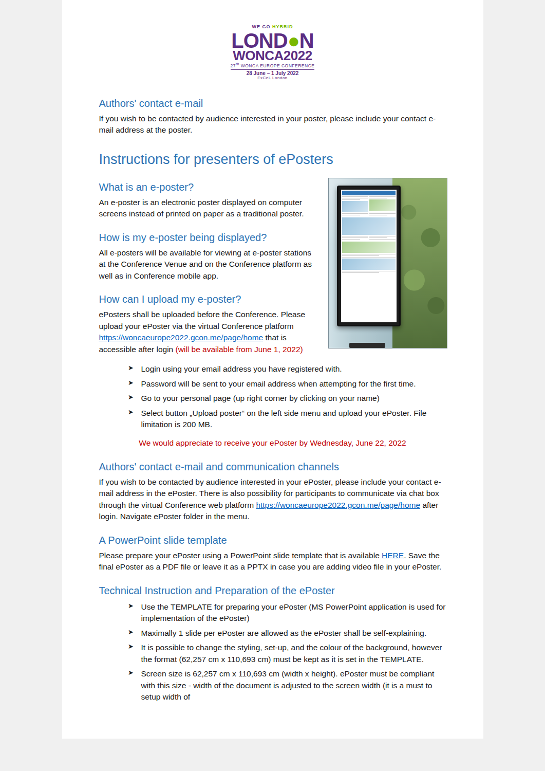WE GO HYBRID
LOND●N
WONCA2022
27th WONCA EUROPE CONFERENCE
28 June – 1 July 2022
ExCeL London
Authors' contact e-mail
If you wish to be contacted by audience interested in your poster, please include your contact e-mail address at the poster.
Instructions for presenters of ePosters
What is an e-poster?
An e-poster is an electronic poster displayed on computer screens instead of printed on paper as a traditional poster.
How is my e-poster being displayed?
All e-posters will be available for viewing at e-poster stations at the Conference Venue and on the Conference platform as well as in Conference mobile app.
How can I upload my e-poster?
ePosters shall be uploaded before the Conference. Please upload your ePoster via the virtual Conference platform https://woncaeurope2022.gcon.me/page/home that is accessible after login (will be available from June 1, 2022)
Login using your email address you have registered with.
Password will be sent to your email address when attempting for the first time.
Go to your personal page (up right corner by clicking on your name)
Select button „Upload poster“ on the left side menu and upload your ePoster. File limitation is 200 MB.
We would appreciate to receive your ePoster by Wednesday, June 22, 2022
Authors' contact e-mail and communication channels
If you wish to be contacted by audience interested in your ePoster, please include your contact e-mail address in the ePoster. There is also possibility for participants to communicate via chat box through the virtual Conference web platform https://woncaeurope2022.gcon.me/page/home after login. Navigate ePoster folder in the menu.
A PowerPoint slide template
Please prepare your ePoster using a PowerPoint slide template that is available HERE. Save the final ePoster as a PDF file or leave it as a PPTX in case you are adding video file in your ePoster.
Technical Instruction and Preparation of the ePoster
Use the TEMPLATE for preparing your ePoster (MS PowerPoint application is used for implementation of the ePoster)
Maximally 1 slide per ePoster are allowed as the ePoster shall be self-explaining.
It is possible to change the styling, set-up, and the colour of the background, however the format (62,257 cm x 110,693 cm) must be kept as it is set in the TEMPLATE.
Screen size is 62,257 cm x 110,693 cm (width x height). ePoster must be compliant with this size - width of the document is adjusted to the screen width (it is a must to setup width of